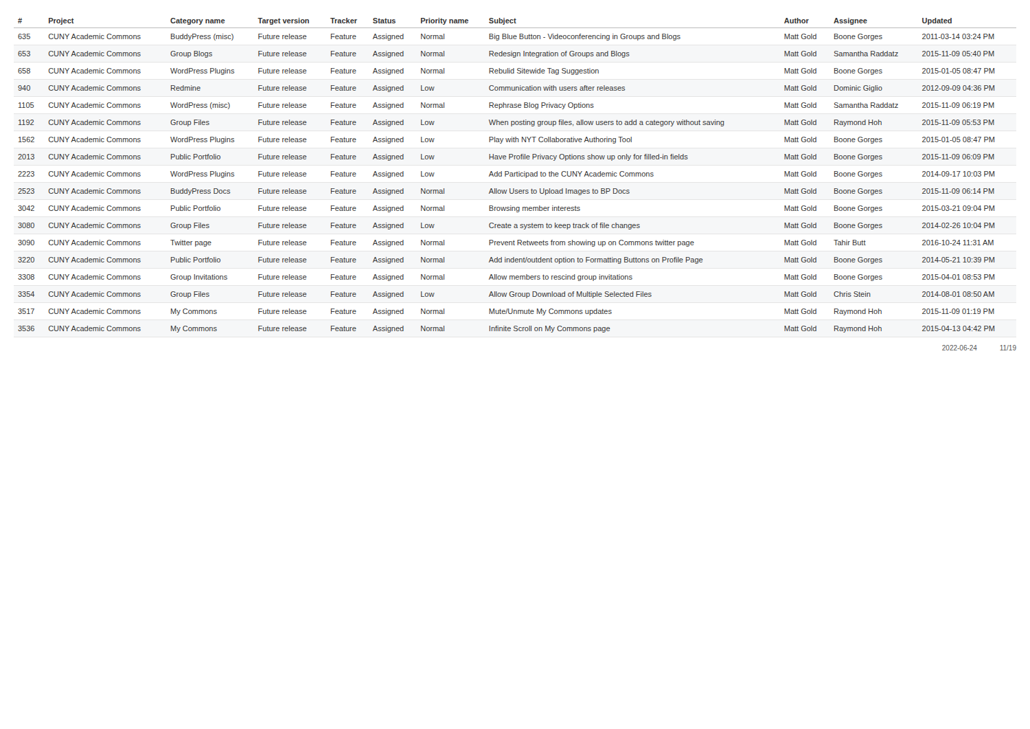| # | Project | Category name | Target version | Tracker | Status | Priority name | Subject | Author | Assignee | Updated |
| --- | --- | --- | --- | --- | --- | --- | --- | --- | --- | --- |
| 635 | CUNY Academic Commons | BuddyPress (misc) | Future release | Feature | Assigned | Normal | Big Blue Button - Videoconferencing in Groups and Blogs | Matt Gold | Boone Gorges | 2011-03-14 03:24 PM |
| 653 | CUNY Academic Commons | Group Blogs | Future release | Feature | Assigned | Normal | Redesign Integration of Groups and Blogs | Matt Gold | Samantha Raddatz | 2015-11-09 05:40 PM |
| 658 | CUNY Academic Commons | WordPress Plugins | Future release | Feature | Assigned | Normal | Rebulid Sitewide Tag Suggestion | Matt Gold | Boone Gorges | 2015-01-05 08:47 PM |
| 940 | CUNY Academic Commons | Redmine | Future release | Feature | Assigned | Low | Communication with users after releases | Matt Gold | Dominic Giglio | 2012-09-09 04:36 PM |
| 1105 | CUNY Academic Commons | WordPress (misc) | Future release | Feature | Assigned | Normal | Rephrase Blog Privacy Options | Matt Gold | Samantha Raddatz | 2015-11-09 06:19 PM |
| 1192 | CUNY Academic Commons | Group Files | Future release | Feature | Assigned | Low | When posting group files, allow users to add a category without saving | Matt Gold | Raymond Hoh | 2015-11-09 05:53 PM |
| 1562 | CUNY Academic Commons | WordPress Plugins | Future release | Feature | Assigned | Low | Play with NYT Collaborative Authoring Tool | Matt Gold | Boone Gorges | 2015-01-05 08:47 PM |
| 2013 | CUNY Academic Commons | Public Portfolio | Future release | Feature | Assigned | Low | Have Profile Privacy Options show up only for filled-in fields | Matt Gold | Boone Gorges | 2015-11-09 06:09 PM |
| 2223 | CUNY Academic Commons | WordPress Plugins | Future release | Feature | Assigned | Low | Add Participad to the CUNY Academic Commons | Matt Gold | Boone Gorges | 2014-09-17 10:03 PM |
| 2523 | CUNY Academic Commons | BuddyPress Docs | Future release | Feature | Assigned | Normal | Allow Users to Upload Images to BP Docs | Matt Gold | Boone Gorges | 2015-11-09 06:14 PM |
| 3042 | CUNY Academic Commons | Public Portfolio | Future release | Feature | Assigned | Normal | Browsing member interests | Matt Gold | Boone Gorges | 2015-03-21 09:04 PM |
| 3080 | CUNY Academic Commons | Group Files | Future release | Feature | Assigned | Low | Create a system to keep track of file changes | Matt Gold | Boone Gorges | 2014-02-26 10:04 PM |
| 3090 | CUNY Academic Commons | Twitter page | Future release | Feature | Assigned | Normal | Prevent Retweets from showing up on Commons twitter page | Matt Gold | Tahir Butt | 2016-10-24 11:31 AM |
| 3220 | CUNY Academic Commons | Public Portfolio | Future release | Feature | Assigned | Normal | Add indent/outdent option to Formatting Buttons on Profile Page | Matt Gold | Boone Gorges | 2014-05-21 10:39 PM |
| 3308 | CUNY Academic Commons | Group Invitations | Future release | Feature | Assigned | Normal | Allow members to rescind group invitations | Matt Gold | Boone Gorges | 2015-04-01 08:53 PM |
| 3354 | CUNY Academic Commons | Group Files | Future release | Feature | Assigned | Low | Allow Group Download of Multiple Selected Files | Matt Gold | Chris Stein | 2014-08-01 08:50 AM |
| 3517 | CUNY Academic Commons | My Commons | Future release | Feature | Assigned | Normal | Mute/Unmute My Commons updates | Matt Gold | Raymond Hoh | 2015-11-09 01:19 PM |
| 3536 | CUNY Academic Commons | My Commons | Future release | Feature | Assigned | Normal | Infinite Scroll on My Commons page | Matt Gold | Raymond Hoh | 2015-04-13 04:42 PM |
2022-06-24 11/19